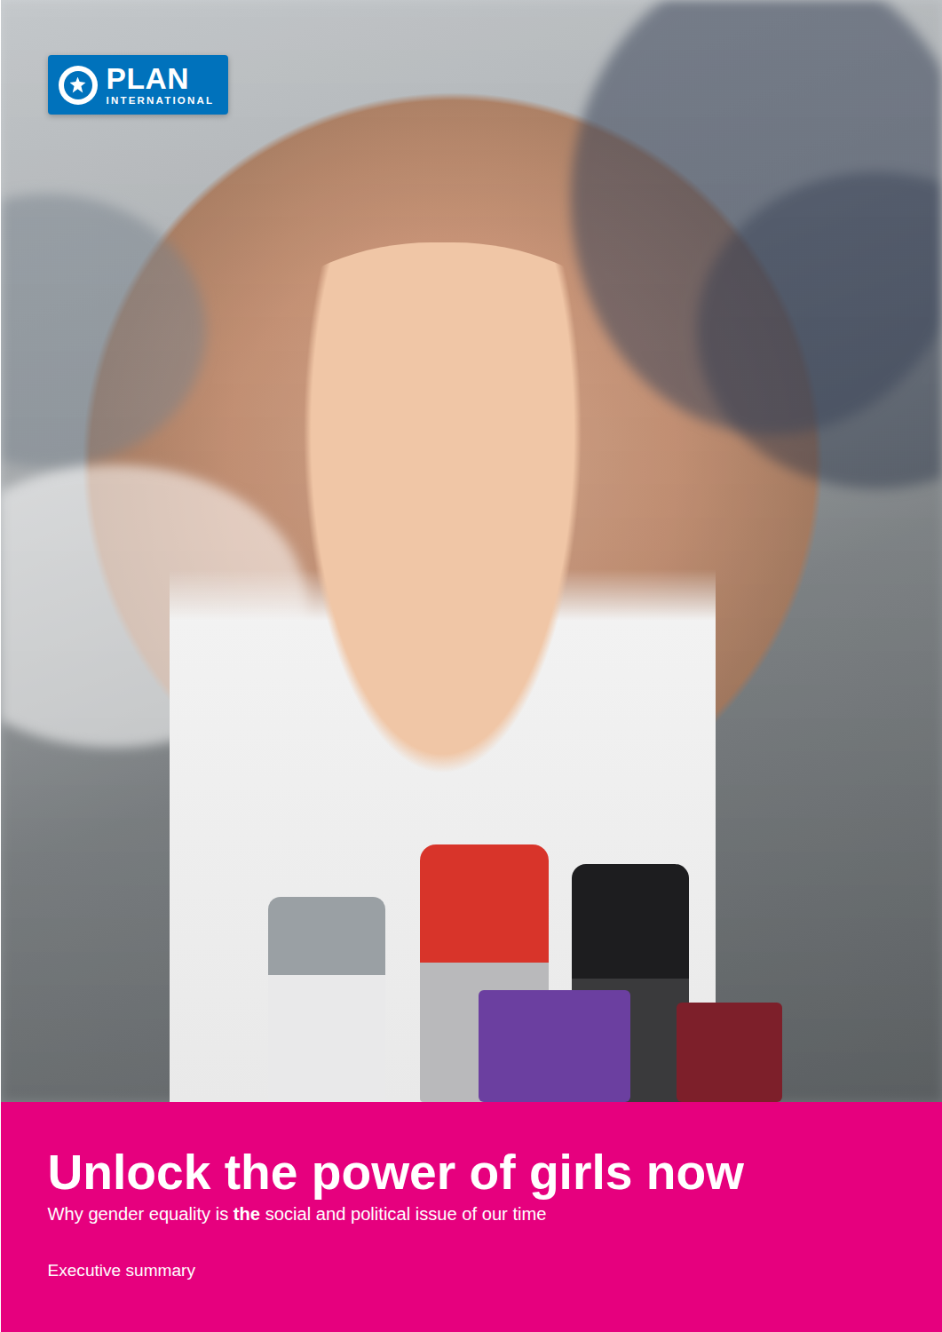PLAN INTERNATIONAL
Unlock the power of girls now
Why gender equality is the social and political issue of our time
Executive summary